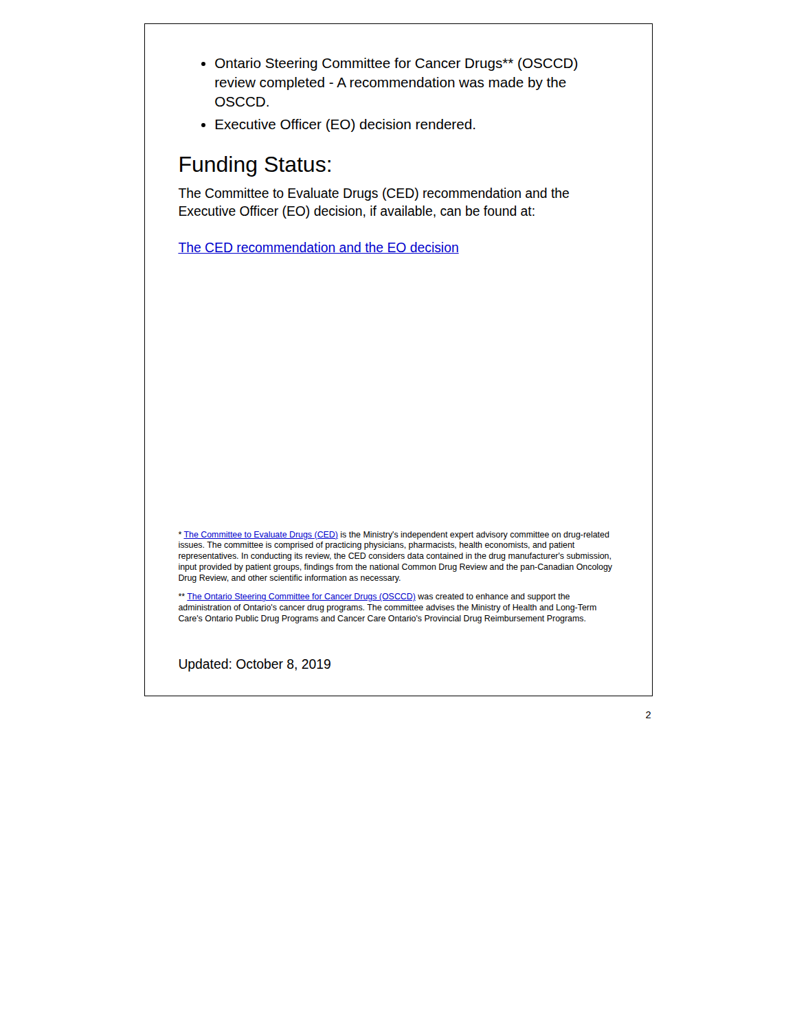Ontario Steering Committee for Cancer Drugs** (OSCCD) review completed - A recommendation was made by the OSCCD.
Executive Officer (EO) decision rendered.
Funding Status:
The Committee to Evaluate Drugs (CED) recommendation and the Executive Officer (EO) decision, if available, can be found at:
The CED recommendation and the EO decision
* The Committee to Evaluate Drugs (CED) is the Ministry's independent expert advisory committee on drug-related issues. The committee is comprised of practicing physicians, pharmacists, health economists, and patient representatives. In conducting its review, the CED considers data contained in the drug manufacturer's submission, input provided by patient groups, findings from the national Common Drug Review and the pan-Canadian Oncology Drug Review, and other scientific information as necessary.
** The Ontario Steering Committee for Cancer Drugs (OSCCD) was created to enhance and support the administration of Ontario's cancer drug programs. The committee advises the Ministry of Health and Long-Term Care's Ontario Public Drug Programs and Cancer Care Ontario's Provincial Drug Reimbursement Programs.
Updated: October 8, 2019
2